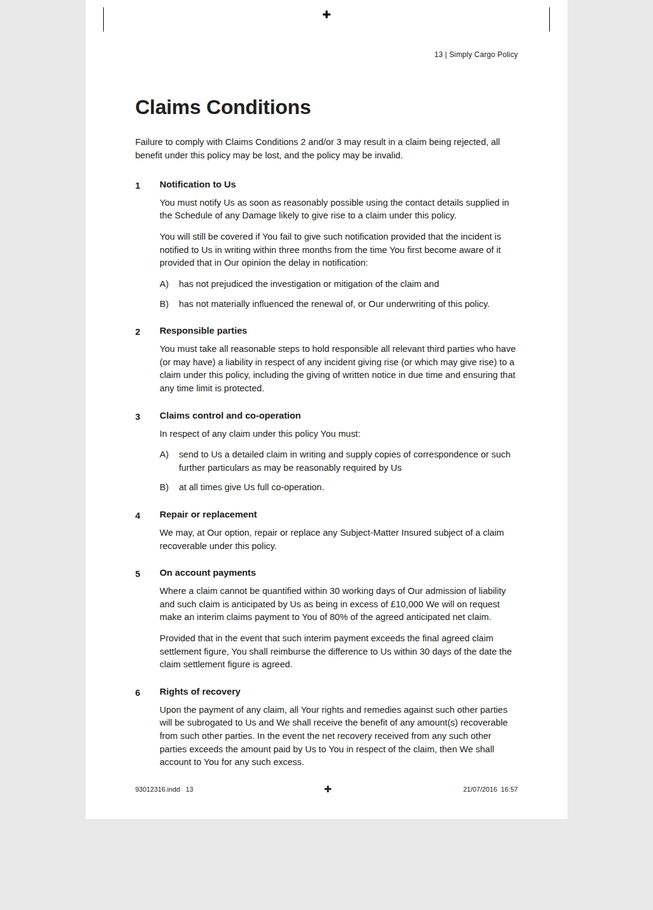✚
13 | Simply Cargo Policy
Claims Conditions
Failure to comply with Claims Conditions 2 and/or 3 may result in a claim being rejected, all benefit under this policy may be lost, and the policy may be invalid.
Notification to Us
You must notify Us as soon as reasonably possible using the contact details supplied in the Schedule of any Damage likely to give rise to a claim under this policy.
You will still be covered if You fail to give such notification provided that the incident is notified to Us in writing within three months from the time You first become aware of it provided that in Our opinion the delay in notification:
has not prejudiced the investigation or mitigation of the claim and
has not materially influenced the renewal of, or Our underwriting of this policy.
Responsible parties
You must take all reasonable steps to hold responsible all relevant third parties who have (or may have) a liability in respect of any incident giving rise (or which may give rise) to a claim under this policy, including the giving of written notice in due time and ensuring that any time limit is protected.
Claims control and co-operation
In respect of any claim under this policy You must:
send to Us a detailed claim in writing and supply copies of correspondence or such further particulars as may be reasonably required by Us
at all times give Us full co-operation.
Repair or replacement
We may, at Our option, repair or replace any Subject-Matter Insured subject of a claim recoverable under this policy.
On account payments
Where a claim cannot be quantified within 30 working days of Our admission of liability and such claim is anticipated by Us as being in excess of £10,000 We will on request make an interim claims payment to You of 80% of the agreed anticipated net claim.
Provided that in the event that such interim payment exceeds the final agreed claim settlement figure, You shall reimburse the difference to Us within 30 days of the date the claim settlement figure is agreed.
Rights of recovery
Upon the payment of any claim, all Your rights and remedies against such other parties will be subrogated to Us and We shall receive the benefit of any amount(s) recoverable from such other parties. In the event the net recovery received from any such other parties exceeds the amount paid by Us to You in respect of the claim, then We shall account to You for any such excess.
93012316.indd 13 ✚ 21/07/2016 16:57